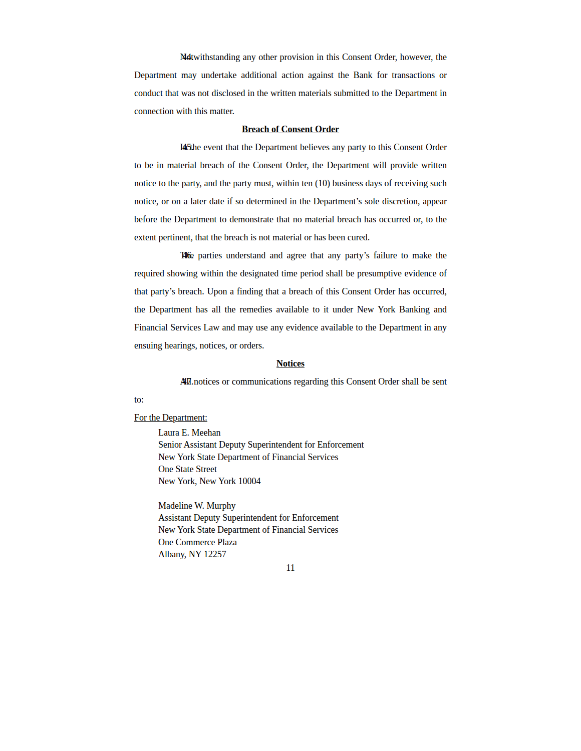44. Notwithstanding any other provision in this Consent Order, however, the Department may undertake additional action against the Bank for transactions or conduct that was not disclosed in the written materials submitted to the Department in connection with this matter.
Breach of Consent Order
45. In the event that the Department believes any party to this Consent Order to be in material breach of the Consent Order, the Department will provide written notice to the party, and the party must, within ten (10) business days of receiving such notice, or on a later date if so determined in the Department’s sole discretion, appear before the Department to demonstrate that no material breach has occurred or, to the extent pertinent, that the breach is not material or has been cured.
46. The parties understand and agree that any party’s failure to make the required showing within the designated time period shall be presumptive evidence of that party’s breach. Upon a finding that a breach of this Consent Order has occurred, the Department has all the remedies available to it under New York Banking and Financial Services Law and may use any evidence available to the Department in any ensuing hearings, notices, or orders.
Notices
47. All notices or communications regarding this Consent Order shall be sent to:
For the Department:
Laura E. Meehan
Senior Assistant Deputy Superintendent for Enforcement
New York State Department of Financial Services
One State Street
New York, New York 10004
Madeline W. Murphy
Assistant Deputy Superintendent for Enforcement
New York State Department of Financial Services
One Commerce Plaza
Albany, NY 12257
11